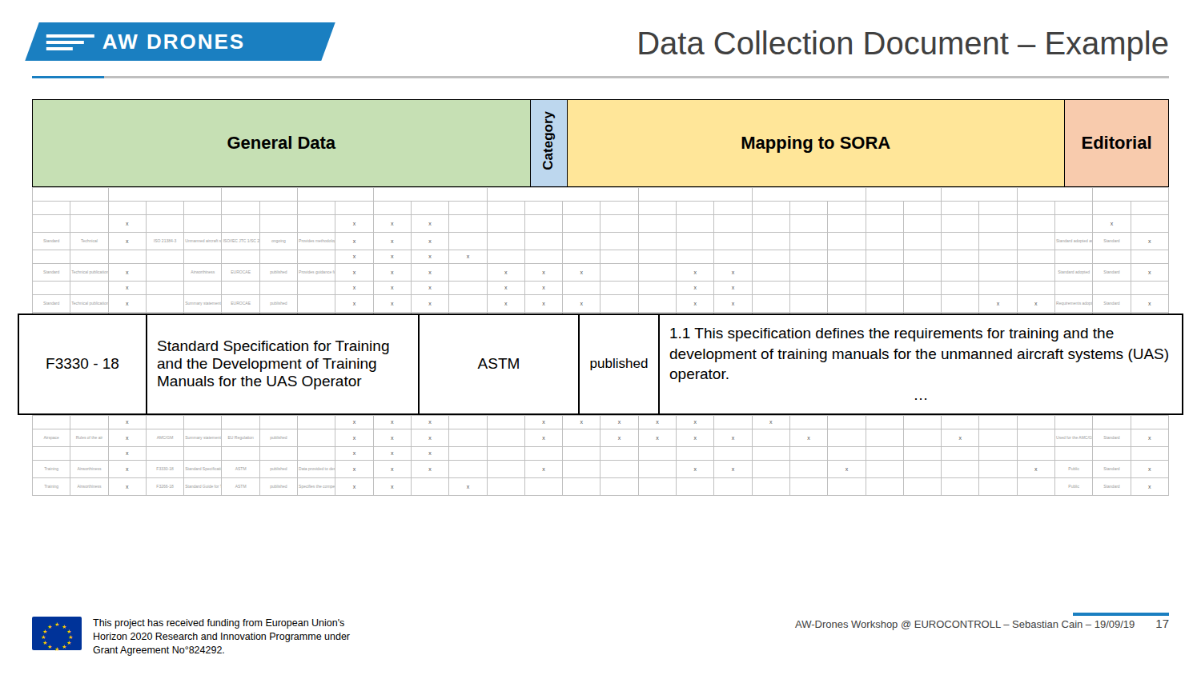AW DRONES
Data Collection Document – Example
| General Data | Category | Mapping to SORA | Editorial |
| --- | --- | --- | --- |
| | | x | | | | | | x | x | x | | | | | | | | | | | | | | | | | | x | |
| Standard | Technical | x | ISO 21384-3 | Unmanned aircraft systems | ISO/IEC JTC 1/SC 22 | ongoing | Provides methodology for the | x | x | x | | | | | | | | | | | | | | | | | Standard adopted and | Standard | x |
| | | | | | | | | x | x | x | x | | | | | | | | | | | | | | | | | | |
| Standard | Technical publication | x | | Airworthiness | EUROCAE | published | Provides guidance for | x | x | x | | x | x | x | | | x | x | | | | | | | | | Standard adopted | Standard | x |
| | | x | | | | | | x | x | x | | x | x | | | | x | x | | | | | | | | | | | |
| Standard | Technical publication | x | | Summary statement note | EUROCAE | published | | x | x | x | | x | x | x | | | x | x | | | | | | | x | x | Requirements adopted | Standard | x |
| Airspace | Rules of | x | AMC/GM | Airworthiness design requirements for | EU Regulation | published | | x | x | x | | | x | | x | x | x | x | | | | | | x | | | Requirements adopted in | Standard | x |
| | | x | | | | | | x | x | x | | | x | | x | x | x | | | | | | | | | | | | |
| Airspace | Rules of | x | AMC/GM | Summary statement note | EU Regulation | published | | x | x | x | | | x | | x | x | x | | | | | | | | | | Standards published | Standard | x |
| | | x | | | | | | x | x | x | | | x | x | x | x | x | | x | | | | | | | | | | |
| Airspace | Rules of the air | x | AMC/GM | Summary statement note | EU Regulation | published | | x | x | x | | | x | | x | x | x | x | | x | | | | x | | | Used for the AMC/GM | Standard | x |
| | | x | | | | | | x | x | x | | | | | | | | | | | | | | | | | | | |
| Training | Airworthiness | x | F3330-18 | Standard Specification for Training and | ASTM | published | Data provided to describe | x | x | x | | | x | | | | x | x | | | x | | | | | x | Public | Standard | x |
| Training | Airworthiness | x | F3266-18 | Standard Guide for Training for | ASTM | published | Specifies the competency | x | x | | x | | | | | | | | | | | | | | | | Public | Standard | x |
F3330 - 18
Standard Specification for Training and the Development of Training Manuals for the UAS Operator
ASTM
published
1.1 This specification defines the requirements for training and the development of training manuals for the unmanned aircraft systems (UAS) operator.
…
★ ★ ★ ★ ★ ★ ★ ★ ★ ★ ★ ★
This project has received funding from European Union's
Horizon 2020 Research and Innovation Programme under
Grant Agreement No°824292.
AW-Drones Workshop @ EUROCONTROLL – Sebastian Cain – 19/09/19 17